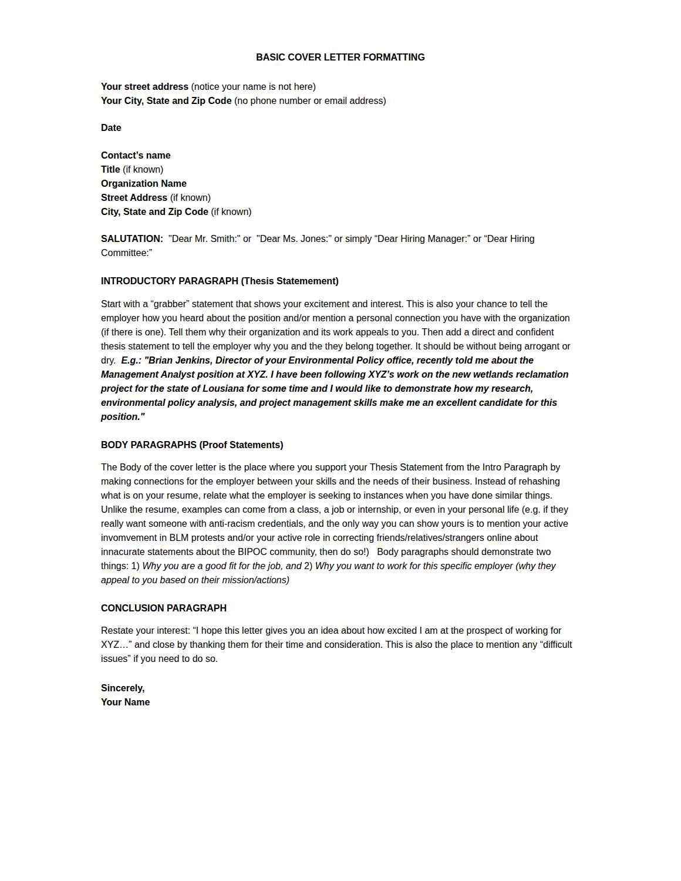BASIC COVER LETTER FORMATTING
Your street address (notice your name is not here)
Your City, State and Zip Code (no phone number or email address)
Date
Contact’s name
Title (if known)
Organization Name
Street Address (if known)
City, State and Zip Code (if known)
SALUTATION: "Dear Mr. Smith:" or "Dear Ms. Jones:" or simply “Dear Hiring Manager:” or “Dear Hiring Committee:”
INTRODUCTORY PARAGRAPH (Thesis Statemement)
Start with a “grabber” statement that shows your excitement and interest. This is also your chance to tell the employer how you heard about the position and/or mention a personal connection you have with the organization (if there is one). Tell them why their organization and its work appeals to you. Then add a direct and confident thesis statement to tell the employer why you and the they belong together. It should be without being arrogant or dry. E.g.: "Brian Jenkins, Director of your Environmental Policy office, recently told me about the Management Analyst position at XYZ. I have been following XYZ’s work on the new wetlands reclamation project for the state of Lousiana for some time and I would like to demonstrate how my research, environmental policy analysis, and project management skills make me an excellent candidate for this position."
BODY PARAGRAPHS (Proof Statements)
The Body of the cover letter is the place where you support your Thesis Statement from the Intro Paragraph by making connections for the employer between your skills and the needs of their business. Instead of rehashing what is on your resume, relate what the employer is seeking to instances when you have done similar things. Unlike the resume, examples can come from a class, a job or internship, or even in your personal life (e.g. if they really want someone with anti-racism credentials, and the only way you can show yours is to mention your active invomvement in BLM protests and/or your active role in correcting friends/relatives/strangers online about innacurate statements about the BIPOC community, then do so!) Body paragraphs should demonstrate two things: 1) Why you are a good fit for the job, and 2) Why you want to work for this specific employer (why they appeal to you based on their mission/actions)
CONCLUSION PARAGRAPH
Restate your interest: “I hope this letter gives you an idea about how excited I am at the prospect of working for XYZ…” and close by thanking them for their time and consideration. This is also the place to mention any “difficult issues” if you need to do so.
Sincerely,
Your Name